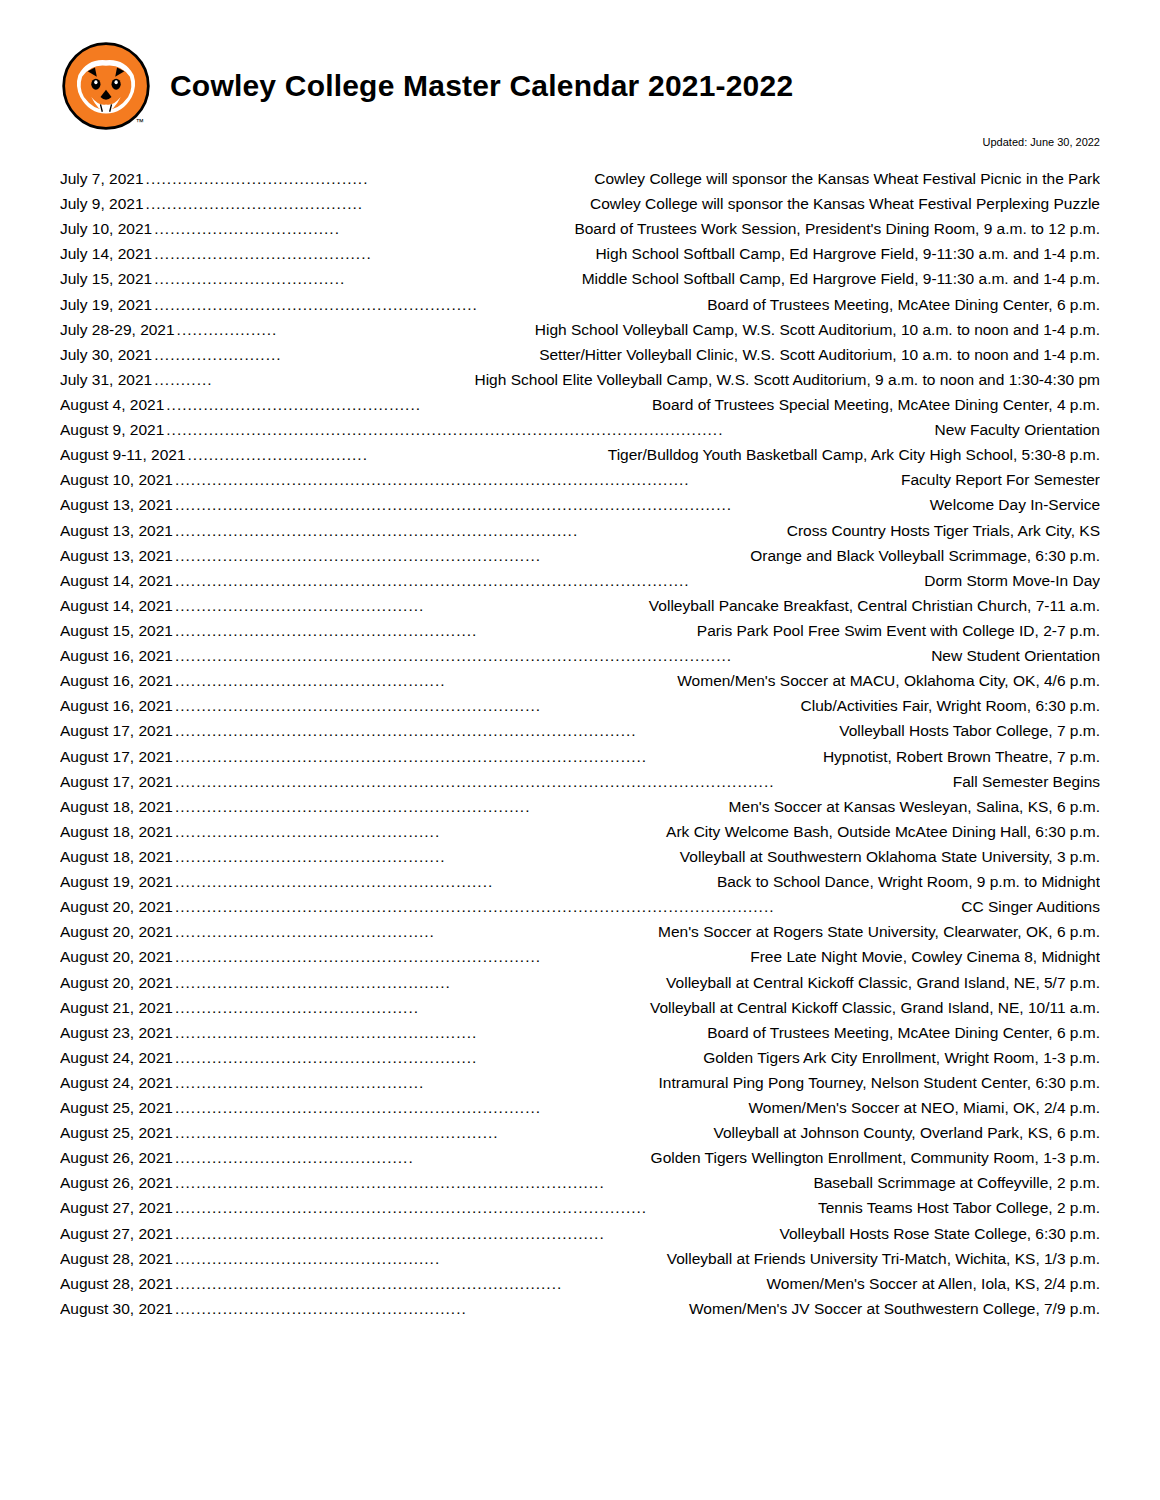™
Cowley College Master Calendar 2021-2022
Updated: June 30, 2022
July 7, 2021.......................................... Cowley College will sponsor the Kansas Wheat Festival Picnic in the Park
July 9, 2021......................................... Cowley College will sponsor the Kansas Wheat Festival Perplexing Puzzle
July 10, 2021................................... Board of Trustees Work Session, President's Dining Room, 9 a.m. to 12 p.m.
July 14, 2021......................................... High School Softball Camp, Ed Hargrove Field, 9-11:30 a.m. and 1-4 p.m.
July 15, 2021.................................... Middle School Softball Camp, Ed Hargrove Field, 9-11:30 a.m. and 1-4 p.m.
July 19, 2021............................................................. Board of Trustees Meeting, McAtee Dining Center, 6 p.m.
July 28-29, 2021................... High School Volleyball Camp, W.S. Scott Auditorium, 10 a.m. to noon and 1-4 p.m.
July 30, 2021........................ Setter/Hitter Volleyball Clinic, W.S. Scott Auditorium, 10 a.m. to noon and 1-4 p.m.
July 31, 2021........... High School Elite Volleyball Camp, W.S. Scott Auditorium, 9 a.m. to noon and 1:30-4:30 pm
August 4, 2021................................................ Board of Trustees Special Meeting, McAtee Dining Center, 4 p.m.
August 9, 2021......................................................................................................... New Faculty Orientation
August 9-11, 2021.................................. Tiger/Bulldog Youth Basketball Camp, Ark City High School, 5:30-8 p.m.
August 10, 2021................................................................................................. Faculty Report For Semester
August 13, 2021......................................................................................................... Welcome Day In-Service
August 13, 2021............................................................................ Cross Country Hosts Tiger Trials, Ark City, KS
August 13, 2021..................................................................... Orange and Black Volleyball Scrimmage, 6:30 p.m.
August 14, 2021................................................................................................. Dorm Storm Move-In Day
August 14, 2021............................................... Volleyball Pancake Breakfast, Central Christian Church, 7-11 a.m.
August 15, 2021......................................................... Paris Park Pool Free Swim Event with College ID, 2-7 p.m.
August 16, 2021......................................................................................................... New Student Orientation
August 16, 2021................................................... Women/Men's Soccer at MACU, Oklahoma City, OK, 4/6 p.m.
August 16, 2021..................................................................... Club/Activities Fair, Wright Room, 6:30 p.m.
August 17, 2021....................................................................................... Volleyball Hosts Tabor College, 7 p.m.
August 17, 2021......................................................................................... Hypnotist, Robert Brown Theatre, 7 p.m.
August 17, 2021................................................................................................................. Fall Semester Begins
August 18, 2021................................................................... Men's Soccer at Kansas Wesleyan, Salina, KS, 6 p.m.
August 18, 2021.................................................. Ark City Welcome Bash, Outside McAtee Dining Hall, 6:30 p.m.
August 18, 2021................................................... Volleyball at Southwestern Oklahoma State University, 3 p.m.
August 19, 2021............................................................ Back to School Dance, Wright Room, 9 p.m. to Midnight
August 20, 2021................................................................................................................. CC Singer Auditions
August 20, 2021................................................. Men's Soccer at Rogers State University, Clearwater, OK, 6 p.m.
August 20, 2021..................................................................... Free Late Night Movie, Cowley Cinema 8, Midnight
August 20, 2021.................................................... Volleyball at Central Kickoff Classic, Grand Island, NE, 5/7 p.m.
August 21, 2021.............................................. Volleyball at Central Kickoff Classic, Grand Island, NE, 10/11 a.m.
August 23, 2021......................................................... Board of Trustees Meeting, McAtee Dining Center, 6 p.m.
August 24, 2021......................................................... Golden Tigers Ark City Enrollment, Wright Room, 1-3 p.m.
August 24, 2021............................................... Intramural Ping Pong Tourney, Nelson Student Center, 6:30 p.m.
August 25, 2021..................................................................... Women/Men's Soccer at NEO, Miami, OK, 2/4 p.m.
August 25, 2021............................................................. Volleyball at Johnson County, Overland Park, KS, 6 p.m.
August 26, 2021............................................. Golden Tigers Wellington Enrollment, Community Room, 1-3 p.m.
August 26, 2021................................................................................. Baseball Scrimmage at Coffeyville, 2 p.m.
August 27, 2021......................................................................................... Tennis Teams Host Tabor College, 2 p.m.
August 27, 2021................................................................................. Volleyball Hosts Rose State College, 6:30 p.m.
August 28, 2021.................................................. Volleyball at Friends University Tri-Match, Wichita, KS, 1/3 p.m.
August 28, 2021......................................................................... Women/Men's Soccer at Allen, Iola, KS, 2/4 p.m.
August 30, 2021....................................................... Women/Men's JV Soccer at Southwestern College, 7/9 p.m.